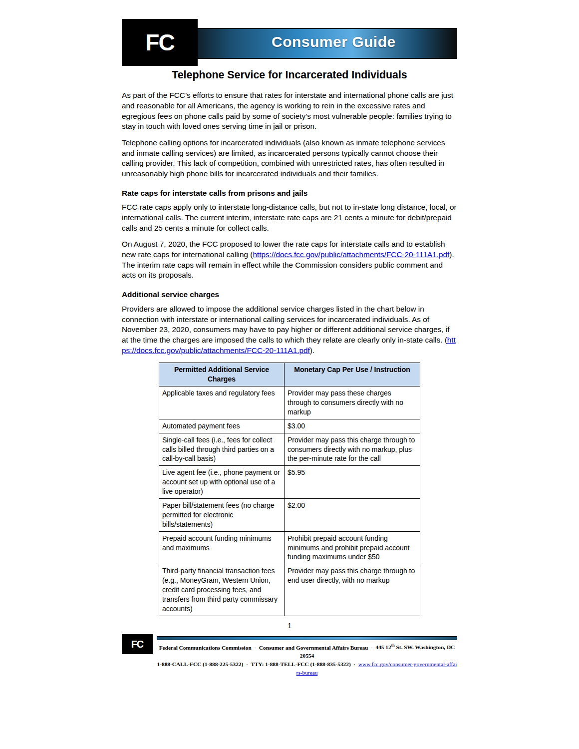FC
Consumer Guide
Telephone Service for Incarcerated Individuals
As part of the FCC’s efforts to ensure that rates for interstate and international phone calls are just and reasonable for all Americans, the agency is working to rein in the excessive rates and egregious fees on phone calls paid by some of society’s most vulnerable people: families trying to stay in touch with loved ones serving time in jail or prison.
Telephone calling options for incarcerated individuals (also known as inmate telephone services and inmate calling services) are limited, as incarcerated persons typically cannot choose their calling provider. This lack of competition, combined with unrestricted rates, has often resulted in unreasonably high phone bills for incarcerated individuals and their families.
Rate caps for interstate calls from prisons and jails
FCC rate caps apply only to interstate long-distance calls, but not to in-state long distance, local, or international calls. The current interim, interstate rate caps are 21 cents a minute for debit/prepaid calls and 25 cents a minute for collect calls.
On August 7, 2020, the FCC proposed to lower the rate caps for interstate calls and to establish new rate caps for international calling (https://docs.fcc.gov/public/attachments/FCC-20-111A1.pdf). The interim rate caps will remain in effect while the Commission considers public comment and acts on its proposals.
Additional service charges
Providers are allowed to impose the additional service charges listed in the chart below in connection with interstate or international calling services for incarcerated individuals. As of November 23, 2020, consumers may have to pay higher or different additional service charges, if at the time the charges are imposed the calls to which they relate are clearly only in-state calls. (https://docs.fcc.gov/public/attachments/FCC-20-111A1.pdf).
| Permitted Additional Service Charges | Monetary Cap Per Use / Instruction |
| --- | --- |
| Applicable taxes and regulatory fees | Provider may pass these charges through to consumers directly with no markup |
| Automated payment fees | $3.00 |
| Single-call fees (i.e., fees for collect calls billed through third parties on a call-by-call basis) | Provider may pass this charge through to consumers directly with no markup, plus the per-minute rate for the call |
| Live agent fee (i.e., phone payment or account set up with optional use of a live operator) | $5.95 |
| Paper bill/statement fees (no charge permitted for electronic bills/statements) | $2.00 |
| Prepaid account funding minimums and maximums | Prohibit prepaid account funding minimums and prohibit prepaid account funding maximums under $50 |
| Third-party financial transaction fees (e.g., MoneyGram, Western Union, credit card processing fees, and transfers from third party commissary accounts) | Provider may pass this charge through to end user directly, with no markup |
1
FC
Federal Communications Commission · Consumer and Governmental Affairs Bureau · 445 12th St. SW. Washington, DC 20554
1-888-CALL-FCC (1-888-225-5322) · TTY: 1-888-TELL-FCC (1-888-835-5322) · www.fcc.gov/consumer-governmental-affairs-bureau